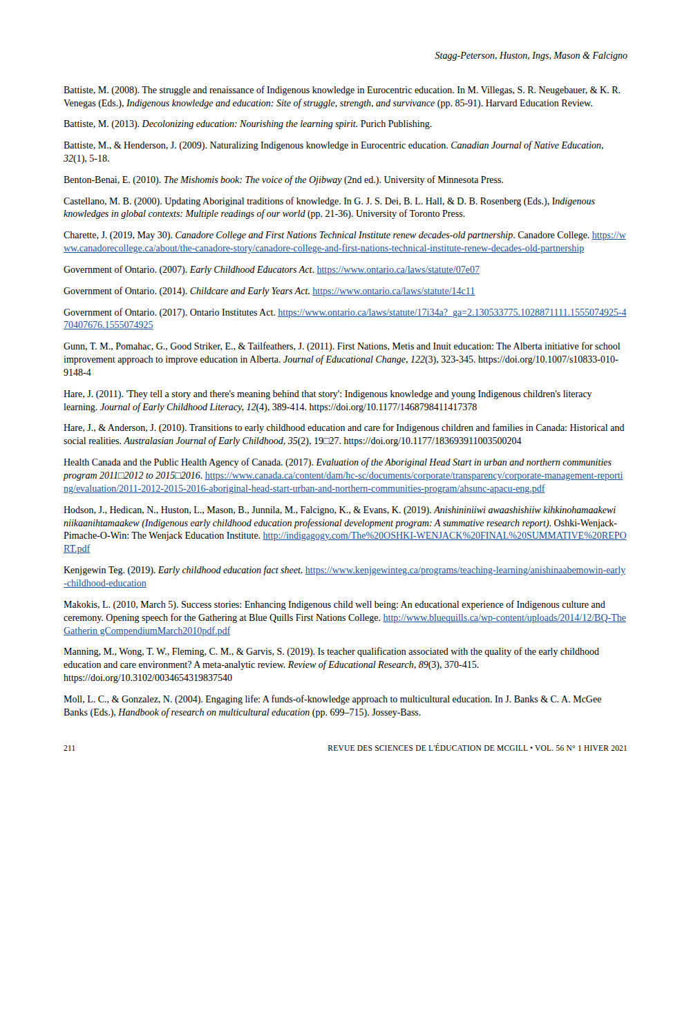Stagg-Peterson, Huston, Ings, Mason & Falcigno
Battiste, M. (2008). The struggle and renaissance of Indigenous knowledge in Eurocentric education. In M. Villegas, S. R. Neugebauer, & K. R. Venegas (Eds.), Indigenous knowledge and education: Site of struggle, strength, and survivance (pp. 85-91). Harvard Education Review.
Battiste, M. (2013). Decolonizing education: Nourishing the learning spirit. Purich Publishing.
Battiste, M., & Henderson, J. (2009). Naturalizing Indigenous knowledge in Eurocentric education. Canadian Journal of Native Education, 32(1), 5-18.
Benton-Benai, E. (2010). The Mishomis book: The voice of the Ojibway (2nd ed.). University of Minnesota Press.
Castellano, M. B. (2000). Updating Aboriginal traditions of knowledge. In G. J. S. Dei, B. L. Hall, & D. B. Rosenberg (Eds.), Indigenous knowledges in global contexts: Multiple readings of our world (pp. 21-36). University of Toronto Press.
Charette, J. (2019, May 30). Canadore College and First Nations Technical Institute renew decades-old partnership. Canadore College. https://www.canadorecollege.ca/about/the-canadore-story/canadore-college-and-first-nations-technical-institute-renew-decades-old-partnership
Government of Ontario. (2007). Early Childhood Educators Act. https://www.ontario.ca/laws/statute/07e07
Government of Ontario. (2014). Childcare and Early Years Act. https://www.ontario.ca/laws/statute/14c11
Government of Ontario. (2017). Ontario Institutes Act. https://www.ontario.ca/laws/statute/17i34a?_ga=2.130533775.1028871111.1555074925-470407676.1555074925
Gunn, T. M., Pomahac, G., Good Striker, E., & Tailfeathers, J. (2011). First Nations, Metis and Inuit education: The Alberta initiative for school improvement approach to improve education in Alberta. Journal of Educational Change, 122(3), 323-345. https://doi.org/10.1007/s10833-010-9148-4
Hare, J. (2011). 'They tell a story and there's meaning behind that story': Indigenous knowledge and young Indigenous children's literacy learning. Journal of Early Childhood Literacy, 12(4), 389-414. https://doi.org/10.1177/1468798411417378
Hare, J., & Anderson, J. (2010). Transitions to early childhood education and care for Indigenous children and families in Canada: Historical and social realities. Australasian Journal of Early Childhood, 35(2), 19□27. https://doi.org/10.1177/183693911003500204
Health Canada and the Public Health Agency of Canada. (2017). Evaluation of the Aboriginal Head Start in urban and northern communities program 2011□2012 to 2015□2016. https://www.canada.ca/content/dam/hc-sc/documents/corporate/transparency/corporate-management-reporting/evaluation/2011-2012-2015-2016-aboriginal-head-start-urban-and-northern-communities-program/ahsunc-apacu-eng.pdf
Hodson, J., Hedican, N., Huston, L., Mason, B., Junnila, M., Falcigno, K., & Evans, K. (2019). Anishininiiwi awaashishiiw kihkinohamaakewi niikaanihtamaakew (Indigenous early childhood education professional development program: A summative research report). Oshki-Wenjack-Pimache-O-Win: The Wenjack Education Institute. http://indigagogy.com/The%20OSHKI-WENJACK%20FINAL%20SUMMATIVE%20REPORT.pdf
Kenjgewin Teg. (2019). Early childhood education fact sheet. https://www.kenjgewinteg.ca/programs/teaching-learning/anishinaabemowin-early-childhood-education
Makokis, L. (2010, March 5). Success stories: Enhancing Indigenous child well being: An educational experience of Indigenous culture and ceremony. Opening speech for the Gathering at Blue Quills First Nations College. http://www.bluequills.ca/wp-content/uploads/2014/12/BQ-TheGatherin gCompendiumMarch2010pdf.pdf
Manning, M., Wong, T. W., Fleming, C. M., & Garvis, S. (2019). Is teacher qualification associated with the quality of the early childhood education and care environment? A meta-analytic review. Review of Educational Research, 89(3), 370-415. https://doi.org/10.3102/0034654319837540
Moll, L. C., & Gonzalez, N. (2004). Engaging life: A funds-of-knowledge approach to multicultural education. In J. Banks & C. A. McGee Banks (Eds.), Handbook of research on multicultural education (pp. 699–715). Jossey-Bass.
211 Revue des sciences de l'éducation de McGill • Vol. 56 N° 1 Hiver 2021